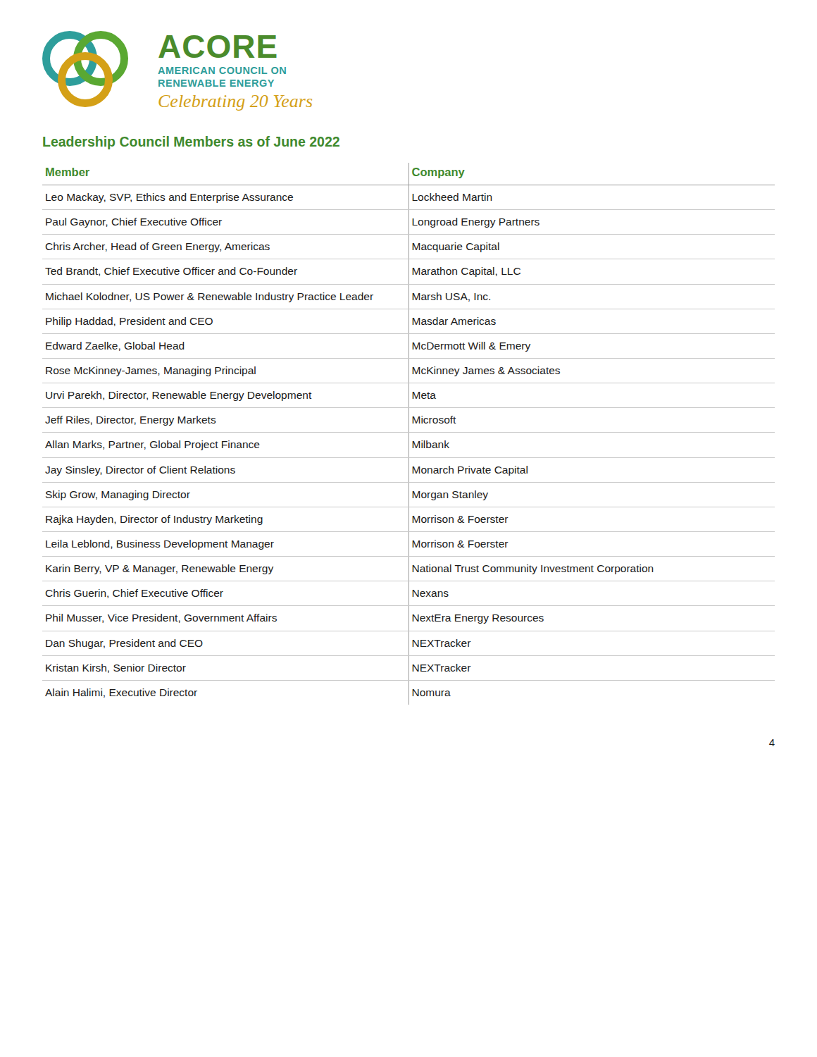ACORE
AMERICAN COUNCIL ON
RENEWABLE ENERGY
Celebrating 20 Years
Leadership Council Members as of June 2022
| Member | Company |
| --- | --- |
| Leo Mackay, SVP, Ethics and Enterprise Assurance | Lockheed Martin |
| Paul Gaynor, Chief Executive Officer | Longroad Energy Partners |
| Chris Archer, Head of Green Energy, Americas | Macquarie Capital |
| Ted Brandt, Chief Executive Officer and Co-Founder | Marathon Capital, LLC |
| Michael Kolodner, US Power & Renewable Industry Practice Leader | Marsh USA, Inc. |
| Philip Haddad, President and CEO | Masdar Americas |
| Edward Zaelke, Global Head | McDermott Will & Emery |
| Rose McKinney-James, Managing Principal | McKinney James & Associates |
| Urvi Parekh, Director, Renewable Energy Development | Meta |
| Jeff Riles, Director, Energy Markets | Microsoft |
| Allan Marks, Partner, Global Project Finance | Milbank |
| Jay Sinsley, Director of Client Relations | Monarch Private Capital |
| Skip Grow, Managing Director | Morgan Stanley |
| Rajka Hayden, Director of Industry Marketing | Morrison & Foerster |
| Leila Leblond, Business Development Manager | Morrison & Foerster |
| Karin Berry, VP & Manager, Renewable Energy | National Trust Community Investment Corporation |
| Chris Guerin, Chief Executive Officer | Nexans |
| Phil Musser, Vice President, Government Affairs | NextEra Energy Resources |
| Dan Shugar, President and CEO | NEXTracker |
| Kristan Kirsh, Senior Director | NEXTracker |
| Alain Halimi, Executive Director | Nomura |
4